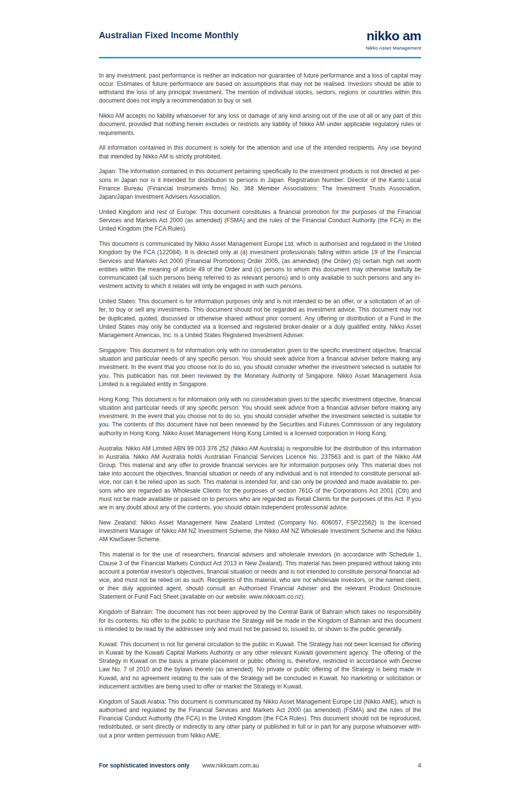Australian Fixed Income Monthly
nikko am
Nikko Asset Management
In any investment, past performance is neither an indication nor guarantee of future performance and a loss of capital may occur. Estimates of future performance are based on assumptions that may not be realised. Investors should be able to withstand the loss of any principal investment. The mention of individual stocks, sectors, regions or countries within this document does not imply a recommendation to buy or sell.
Nikko AM accepts no liability whatsoever for any loss or damage of any kind arising out of the use of all or any part of this document, provided that nothing herein excludes or restricts any liability of Nikko AM under applicable regulatory rules or requirements.
All information contained in this document is solely for the attention and use of the intended recipients. Any use beyond that intended by Nikko AM is strictly prohibited.
Japan: The information contained in this document pertaining specifically to the investment products is not directed at persons in Japan nor is it intended for distribution to persons in Japan. Registration Number: Director of the Kanto Local Finance Bureau (Financial Instruments firms) No. 368 Member Associations: The Investment Trusts Association, Japan/Japan Investment Advisers Association.
United Kingdom and rest of Europe: This document constitutes a financial promotion for the purposes of the Financial Services and Markets Act 2000 (as amended) (FSMA) and the rules of the Financial Conduct Authority (the FCA) in the United Kingdom (the FCA Rules).
This document is communicated by Nikko Asset Management Europe Ltd, which is authorised and regulated in the United Kingdom by the FCA (122084). It is directed only at (a) investment professionals falling within article 19 of the Financial Services and Markets Act 2000 (Financial Promotions) Order 2005, (as amended) (the Order) (b) certain high net worth entities within the meaning of article 49 of the Order and (c) persons to whom this document may otherwise lawfully be communicated (all such persons being referred to as relevant persons) and is only available to such persons and any investment activity to which it relates will only be engaged in with such persons.
United States: This document is for information purposes only and is not intended to be an offer, or a solicitation of an offer, to buy or sell any investments. This document should not be regarded as investment advice. This document may not be duplicated, quoted, discussed or otherwise shared without prior consent. Any offering or distribution of a Fund in the United States may only be conducted via a licensed and registered broker-dealer or a duly qualified entity. Nikko Asset Management Americas, Inc. is a United States Registered Investment Adviser.
Singapore: This document is for information only with no consideration given to the specific investment objective, financial situation and particular needs of any specific person. You should seek advice from a financial adviser before making any investment. In the event that you choose not to do so, you should consider whether the investment selected is suitable for you. This publication has not been reviewed by the Monetary Authority of Singapore. Nikko Asset Management Asia Limited is a regulated entity in Singapore.
Hong Kong: This document is for information only with no consideration given to the specific investment objective, financial situation and particular needs of any specific person. You should seek advice from a financial adviser before making any investment. In the event that you choose not to do so, you should consider whether the investment selected is suitable for you. The contents of this document have not been reviewed by the Securities and Futures Commission or any regulatory authority in Hong Kong. Nikko Asset Management Hong Kong Limited is a licensed corporation in Hong Kong.
Australia: Nikko AM Limited ABN 99 003 376 252 (Nikko AM Australia) is responsible for the distribution of this information in Australia. Nikko AM Australia holds Australian Financial Services Licence No. 237563 and is part of the Nikko AM Group. This material and any offer to provide financial services are for information purposes only. This material does not take into account the objectives, financial situation or needs of any individual and is not intended to constitute personal advice, nor can it be relied upon as such. This material is intended for, and can only be provided and made available to, persons who are regarded as Wholesale Clients for the purposes of section 761G of the Corporations Act 2001 (Cth) and must not be made available or passed on to persons who are regarded as Retail Clients for the purposes of this Act. If you are in any doubt about any of the contents, you should obtain independent professional advice.
New Zealand: Nikko Asset Management New Zealand Limited (Company No. 606057, FSP22562) is the licensed Investment Manager of Nikko AM NZ Investment Scheme, the Nikko AM NZ Wholesale Investment Scheme and the Nikko AM KiwiSaver Scheme.
This material is for the use of researchers, financial advisers and wholesale investors (in accordance with Schedule 1, Clause 3 of the Financial Markets Conduct Act 2013 in New Zealand). This material has been prepared without taking into account a potential investor's objectives, financial situation or needs and is not intended to constitute personal financial advice, and must not be relied on as such. Recipients of this material, who are not wholesale investors, or the named client, or their duly appointed agent, should consult an Authorised Financial Adviser and the relevant Product Disclosure Statement or Fund Fact Sheet (available on our website: www.nikkoam.co.nz).
Kingdom of Bahrain: The document has not been approved by the Central Bank of Bahrain which takes no responsibility for its contents. No offer to the public to purchase the Strategy will be made in the Kingdom of Bahrain and this document is intended to be read by the addressee only and must not be passed to, issued to, or shown to the public generally.
Kuwait: This document is not for general circulation to the public in Kuwait. The Strategy has not been licensed for offering in Kuwait by the Kuwaiti Capital Markets Authority or any other relevant Kuwaiti government agency. The offering of the Strategy in Kuwait on the basis a private placement or public offering is, therefore, restricted in accordance with Decree Law No. 7 of 2010 and the bylaws thereto (as amended). No private or public offering of the Strategy is being made in Kuwait, and no agreement relating to the sale of the Strategy will be concluded in Kuwait. No marketing or solicitation or inducement activities are being used to offer or market the Strategy in Kuwait.
Kingdom of Saudi Arabia: This document is communicated by Nikko Asset Management Europe Ltd (Nikko AME), which is authorised and regulated by the Financial Services and Markets Act 2000 (as amended) (FSMA) and the rules of the Financial Conduct Authority (the FCA) in the United Kingdom (the FCA Rules). This document should not be reproduced, redistributed, or sent directly or indirectly to any other party or published in full or in part for any purpose whatsoever without a prior written permission from Nikko AME.
For sophisticated investors only www.nikkoam.com.au
4